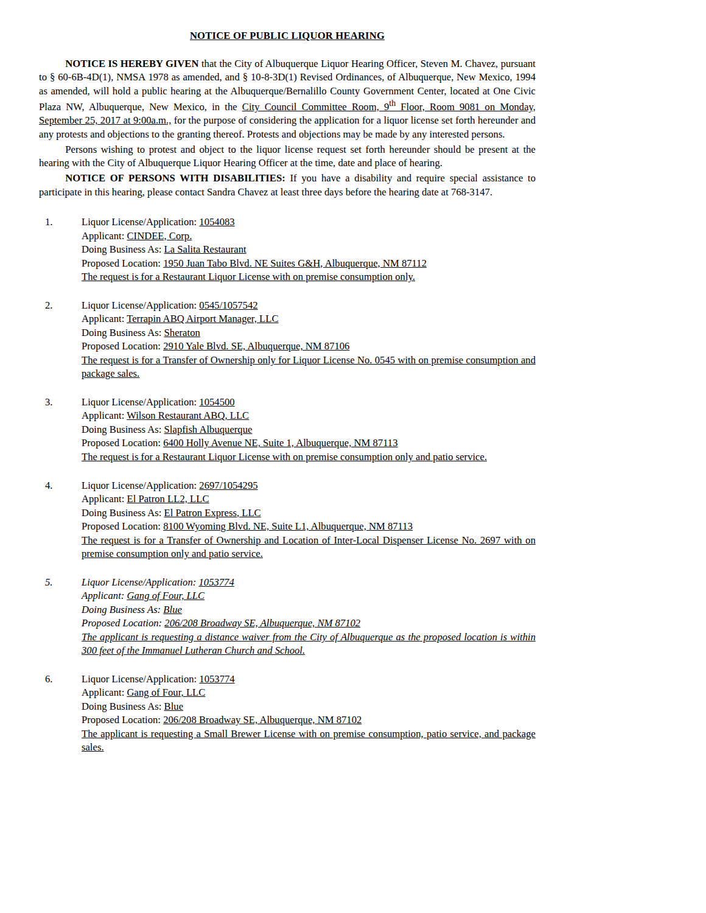NOTICE OF PUBLIC LIQUOR HEARING
NOTICE IS HEREBY GIVEN that the City of Albuquerque Liquor Hearing Officer, Steven M. Chavez, pursuant to § 60-6B-4D(1), NMSA 1978 as amended, and § 10-8-3D(1) Revised Ordinances, of Albuquerque, New Mexico, 1994 as amended, will hold a public hearing at the Albuquerque/Bernalillo County Government Center, located at One Civic Plaza NW, Albuquerque, New Mexico, in the City Council Committee Room, 9th Floor, Room 9081 on Monday, September 25, 2017 at 9:00a.m., for the purpose of considering the application for a liquor license set forth hereunder and any protests and objections to the granting thereof. Protests and objections may be made by any interested persons.
Persons wishing to protest and object to the liquor license request set forth hereunder should be present at the hearing with the City of Albuquerque Liquor Hearing Officer at the time, date and place of hearing.
NOTICE OF PERSONS WITH DISABILITIES: If you have a disability and require special assistance to participate in this hearing, please contact Sandra Chavez at least three days before the hearing date at 768-3147.
Liquor License/Application: 1054083 Applicant: CINDEE, Corp. Doing Business As: La Salita Restaurant Proposed Location: 1950 Juan Tabo Blvd. NE Suites G&H, Albuquerque, NM 87112 The request is for a Restaurant Liquor License with on premise consumption only.
Liquor License/Application: 0545/1057542 Applicant: Terrapin ABQ Airport Manager, LLC Doing Business As: Sheraton Proposed Location: 2910 Yale Blvd. SE, Albuquerque, NM 87106 The request is for a Transfer of Ownership only for Liquor License No. 0545 with on premise consumption and package sales.
Liquor License/Application: 1054500 Applicant: Wilson Restaurant ABQ, LLC Doing Business As: Slapfish Albuquerque Proposed Location: 6400 Holly Avenue NE, Suite 1, Albuquerque, NM 87113 The request is for a Restaurant Liquor License with on premise consumption only and patio service.
Liquor License/Application: 2697/1054295 Applicant: El Patron LL2, LLC Doing Business As: El Patron Express, LLC Proposed Location: 8100 Wyoming Blvd. NE, Suite L1, Albuquerque, NM 87113 The request is for a Transfer of Ownership and Location of Inter-Local Dispenser License No. 2697 with on premise consumption only and patio service.
Liquor License/Application: 1053774 Applicant: Gang of Four, LLC Doing Business As: Blue Proposed Location: 206/208 Broadway SE, Albuquerque, NM 87102 The applicant is requesting a distance waiver from the City of Albuquerque as the proposed location is within 300 feet of the Immanuel Lutheran Church and School.
Liquor License/Application: 1053774 Applicant: Gang of Four, LLC Doing Business As: Blue Proposed Location: 206/208 Broadway SE, Albuquerque, NM 87102 The applicant is requesting a Small Brewer License with on premise consumption, patio service, and package sales.